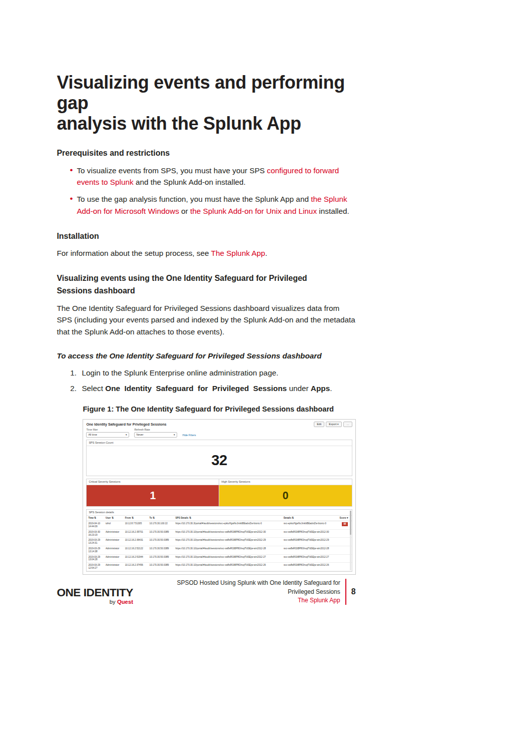Visualizing events and performing gap
analysis with the Splunk App
Prerequisites and restrictions
To visualize events from SPS, you must have your SPS configured to forward events to Splunk and the Splunk Add-on installed.
To use the gap analysis function, you must have the Splunk App and the Splunk Add-on for Microsoft Windows or the Splunk Add-on for Unix and Linux installed.
Installation
For information about the setup process, see The Splunk App.
Visualizing events using the One Identity Safeguard for Privileged
Sessions dashboard
The One Identity Safeguard for Privileged Sessions dashboard visualizes data from SPS (including your events parsed and indexed by the Splunk Add-on and the metadata that the Splunk Add-on attaches to those events).
To access the One Identity Safeguard for Privileged Sessions dashboard
Login to the Splunk Enterprise online administration page.
Select One Identity Safeguard for Privileged Sessions under Apps.
Figure 1: The One Identity Safeguard for Privileged Sessions dashboard
One Identity Safeguard for Privileged Sessions
Edit Export ▾ …
Time filter All time▾
Refresh Rate Never▾
Hide Filters
SPS Session Count
32
Critical Severity Sessions
1
High Severity Sessions
0
SPS Session details
| Time ⇅ | User ⇅ | From ⇅ | To ⇅ | SPS Details ⇅ | Details ⇅ | Score ▾ |
| --- | --- | --- | --- | --- | --- | --- |
| 2019-04-10 14:44:09 | tohol | 10.12.8.7:51305 | 10.170.30.100:22 | https://10.170.30.3/portal/#/audit/sessions/svc-epktuHgwNvJmkbBEadvtZw-bionic-0 | svc-epktuHgwNvJmkbBEadvtZw-bionic-0 | 95 |
| 2019-03-30 16:23:19 | Administrator | 10.12.16.2:35701 | 10.170.30.50:3389 | https://10.170.30.10/portal/#/audit/sessions/svc-vw8sRf2tBP8GhxqfTdSEjw-win2012-30 | svc-vw8sRf2tBP8GhxqfTdSEjw-win2012-30 | |
| 2019-03-29 13:24:31 | Administrator | 10.12.16.2:36431 | 10.170.30.50:3389 | https://10.170.30.10/portal/#/audit/sessions/svc-vw8sRf2tBP8GhxqfTdSEjw-win2012-29 | svc-vw8sRf2tBP8GhxqfTdSEjw-win2012-29 | |
| 2019-03-29 13:14:38 | Administrator | 10.12.16.2:52122 | 10.170.30.50:3389 | https://10.170.30.10/portal/#/audit/sessions/svc-vw8sRf2tBP8GhxqfTdSEjw-win2012-28 | svc-vw8sRf2tBP8GhxqfTdSEjw-win2012-28 | |
| 2019-03-29 13:04:28 | Administrator | 10.12.16.2:51944 | 10.170.30.50:3389 | https://10.170.30.10/portal/#/audit/sessions/svc-vw8sRf2tBP8GhxqfTdSEjw-win2012-27 | svc-vw8sRf2tBP8GhxqfTdSEjw-win2012-27 | |
| 2019-03-29 12:54:27 | Administrator | 10.12.16.2:37456 | 10.170.30.50:3389 | https://10.170.30.10/portal/#/audit/sessions/svc-vw8sRf2tBP8GhxqfTdSEjw-win2012-26 | svc-vw8sRf2tBP8GhxqfTdSEjw-win2012-26 | |
ONE IDENTITY
by Quest
SPSOD Hosted Using Splunk with One Identity Safeguard for
Privileged Sessions
The Splunk App
8